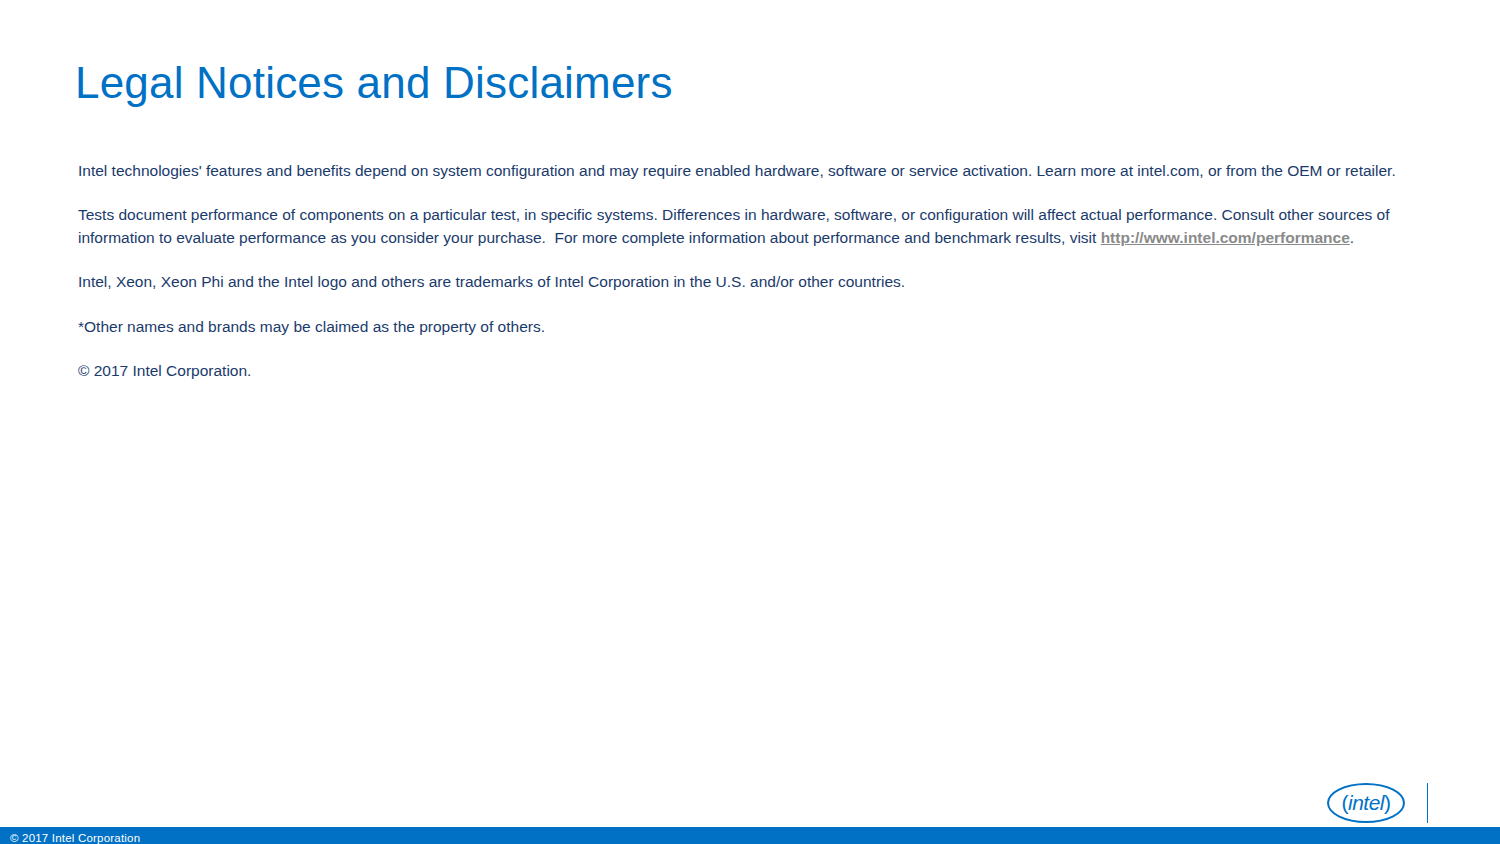Legal Notices and Disclaimers
Intel technologies' features and benefits depend on system configuration and may require enabled hardware, software or service activation. Learn more at intel.com, or from the OEM or retailer.
Tests document performance of components on a particular test, in specific systems. Differences in hardware, software, or configuration will affect actual performance. Consult other sources of information to evaluate performance as you consider your purchase. For more complete information about performance and benchmark results, visit http://www.intel.com/performance.
Intel, Xeon, Xeon Phi and the Intel logo and others are trademarks of Intel Corporation in the U.S. and/or other countries.
*Other names and brands may be claimed as the property of others.
© 2017 Intel Corporation.
(intel)
© 2017 Intel Corporation